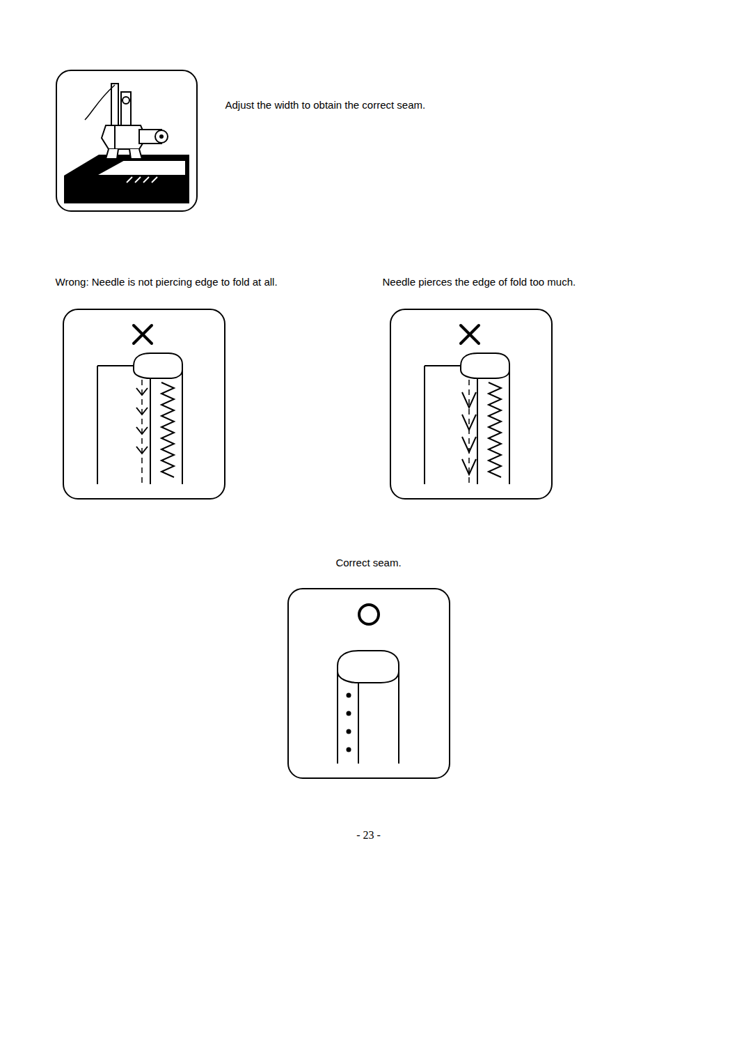Adjust the width to obtain the correct seam.
Wrong: Needle is not piercing edge to fold at all.
Needle pierces the edge of fold too much.
Correct seam.
- 23 -